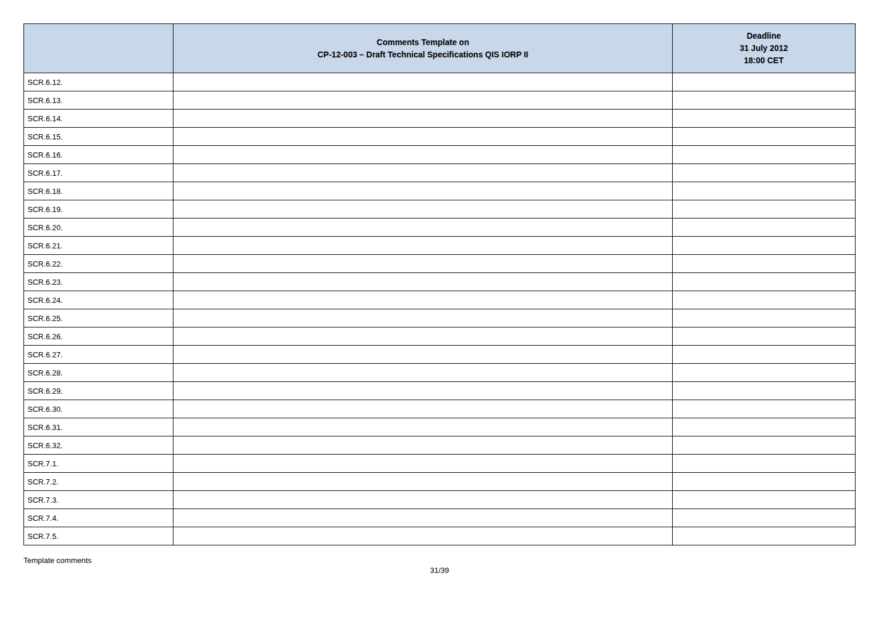| | Comments Template on CP-12-003 – Draft Technical Specifications QIS IORP II | Deadline 31 July 2012 18:00 CET |
| --- | --- | --- |
| SCR.6.12. | | |
| SCR.6.13. | | |
| SCR.6.14. | | |
| SCR.6.15. | | |
| SCR.6.16. | | |
| SCR.6.17. | | |
| SCR.6.18. | | |
| SCR.6.19. | | |
| SCR.6.20. | | |
| SCR.6.21. | | |
| SCR.6.22. | | |
| SCR.6.23. | | |
| SCR.6.24. | | |
| SCR.6.25. | | |
| SCR.6.26. | | |
| SCR.6.27. | | |
| SCR.6.28. | | |
| SCR.6.29. | | |
| SCR.6.30. | | |
| SCR.6.31. | | |
| SCR.6.32. | | |
| SCR.7.1. | | |
| SCR.7.2. | | |
| SCR.7.3. | | |
| SCR.7.4. | | |
| SCR.7.5. | | |
Template comments
31/39